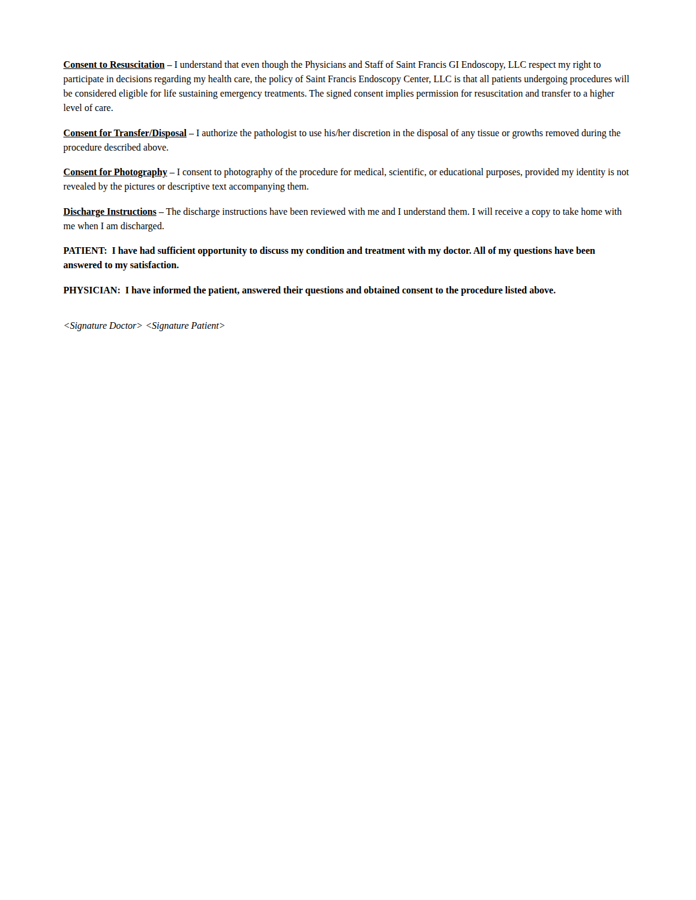Consent to Resuscitation – I understand that even though the Physicians and Staff of Saint Francis GI Endoscopy, LLC respect my right to participate in decisions regarding my health care, the policy of Saint Francis Endoscopy Center, LLC is that all patients undergoing procedures will be considered eligible for life sustaining emergency treatments. The signed consent implies permission for resuscitation and transfer to a higher level of care.
Consent for Transfer/Disposal – I authorize the pathologist to use his/her discretion in the disposal of any tissue or growths removed during the procedure described above.
Consent for Photography – I consent to photography of the procedure for medical, scientific, or educational purposes, provided my identity is not revealed by the pictures or descriptive text accompanying them.
Discharge Instructions – The discharge instructions have been reviewed with me and I understand them. I will receive a copy to take home with me when I am discharged.
PATIENT: I have had sufficient opportunity to discuss my condition and treatment with my doctor. All of my questions have been answered to my satisfaction.
PHYSICIAN: I have informed the patient, answered their questions and obtained consent to the procedure listed above.
<Signature Doctor> <Signature Patient>